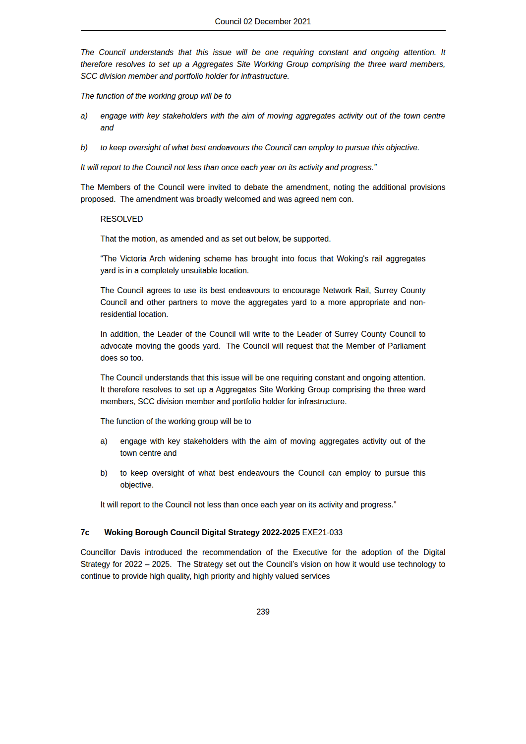Council 02 December 2021
The Council understands that this issue will be one requiring constant and ongoing attention. It therefore resolves to set up a Aggregates Site Working Group comprising the three ward members, SCC division member and portfolio holder for infrastructure.
The function of the working group will be to
a) engage with key stakeholders with the aim of moving aggregates activity out of the town centre and
b) to keep oversight of what best endeavours the Council can employ to pursue this objective.
It will report to the Council not less than once each year on its activity and progress.”
The Members of the Council were invited to debate the amendment, noting the additional provisions proposed. The amendment was broadly welcomed and was agreed nem con.
RESOLVED
That the motion, as amended and as set out below, be supported.
“The Victoria Arch widening scheme has brought into focus that Woking's rail aggregates yard is in a completely unsuitable location.
The Council agrees to use its best endeavours to encourage Network Rail, Surrey County Council and other partners to move the aggregates yard to a more appropriate and non-residential location.
In addition, the Leader of the Council will write to the Leader of Surrey County Council to advocate moving the goods yard. The Council will request that the Member of Parliament does so too.
The Council understands that this issue will be one requiring constant and ongoing attention. It therefore resolves to set up a Aggregates Site Working Group comprising the three ward members, SCC division member and portfolio holder for infrastructure.
The function of the working group will be to
a) engage with key stakeholders with the aim of moving aggregates activity out of the town centre and
b) to keep oversight of what best endeavours the Council can employ to pursue this objective.
It will report to the Council not less than once each year on its activity and progress.”
7c Woking Borough Council Digital Strategy 2022-2025 EXE21-033
Councillor Davis introduced the recommendation of the Executive for the adoption of the Digital Strategy for 2022 – 2025. The Strategy set out the Council’s vision on how it would use technology to continue to provide high quality, high priority and highly valued services
239